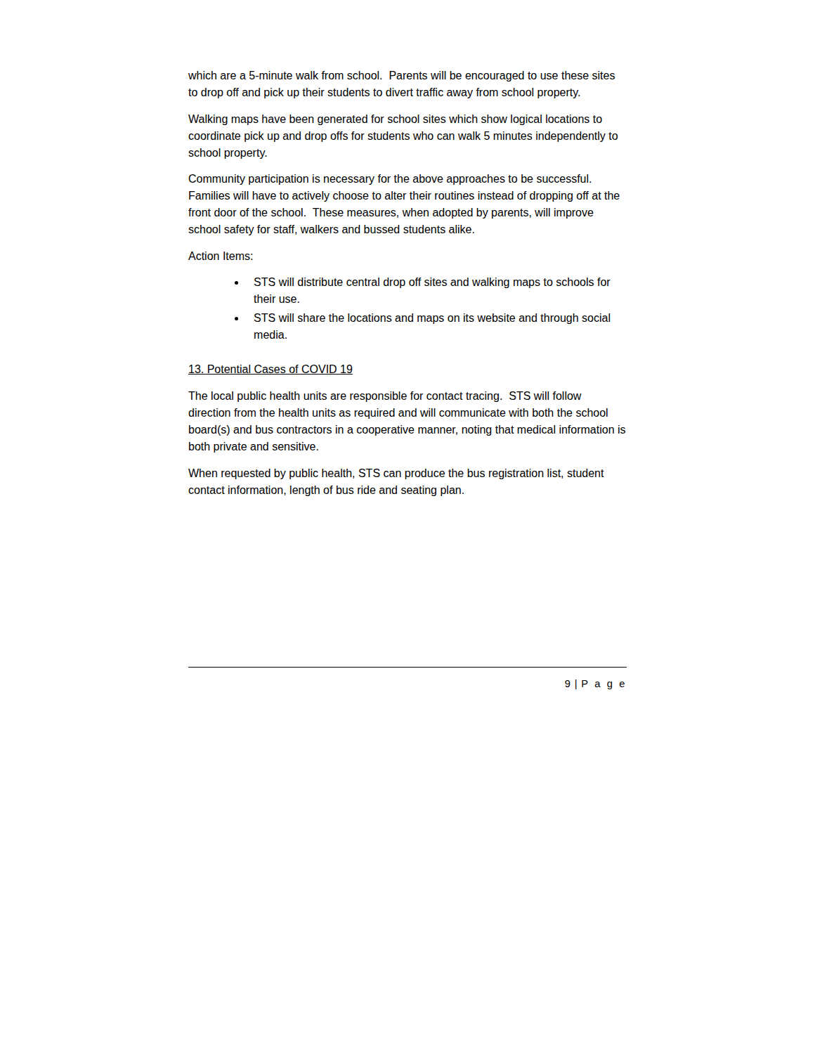which are a 5-minute walk from school. Parents will be encouraged to use these sites to drop off and pick up their students to divert traffic away from school property.
Walking maps have been generated for school sites which show logical locations to coordinate pick up and drop offs for students who can walk 5 minutes independently to school property.
Community participation is necessary for the above approaches to be successful. Families will have to actively choose to alter their routines instead of dropping off at the front door of the school. These measures, when adopted by parents, will improve school safety for staff, walkers and bussed students alike.
Action Items:
STS will distribute central drop off sites and walking maps to schools for their use.
STS will share the locations and maps on its website and through social media.
13. Potential Cases of COVID 19
The local public health units are responsible for contact tracing. STS will follow direction from the health units as required and will communicate with both the school board(s) and bus contractors in a cooperative manner, noting that medical information is both private and sensitive.
When requested by public health, STS can produce the bus registration list, student contact information, length of bus ride and seating plan.
9 | P a g e